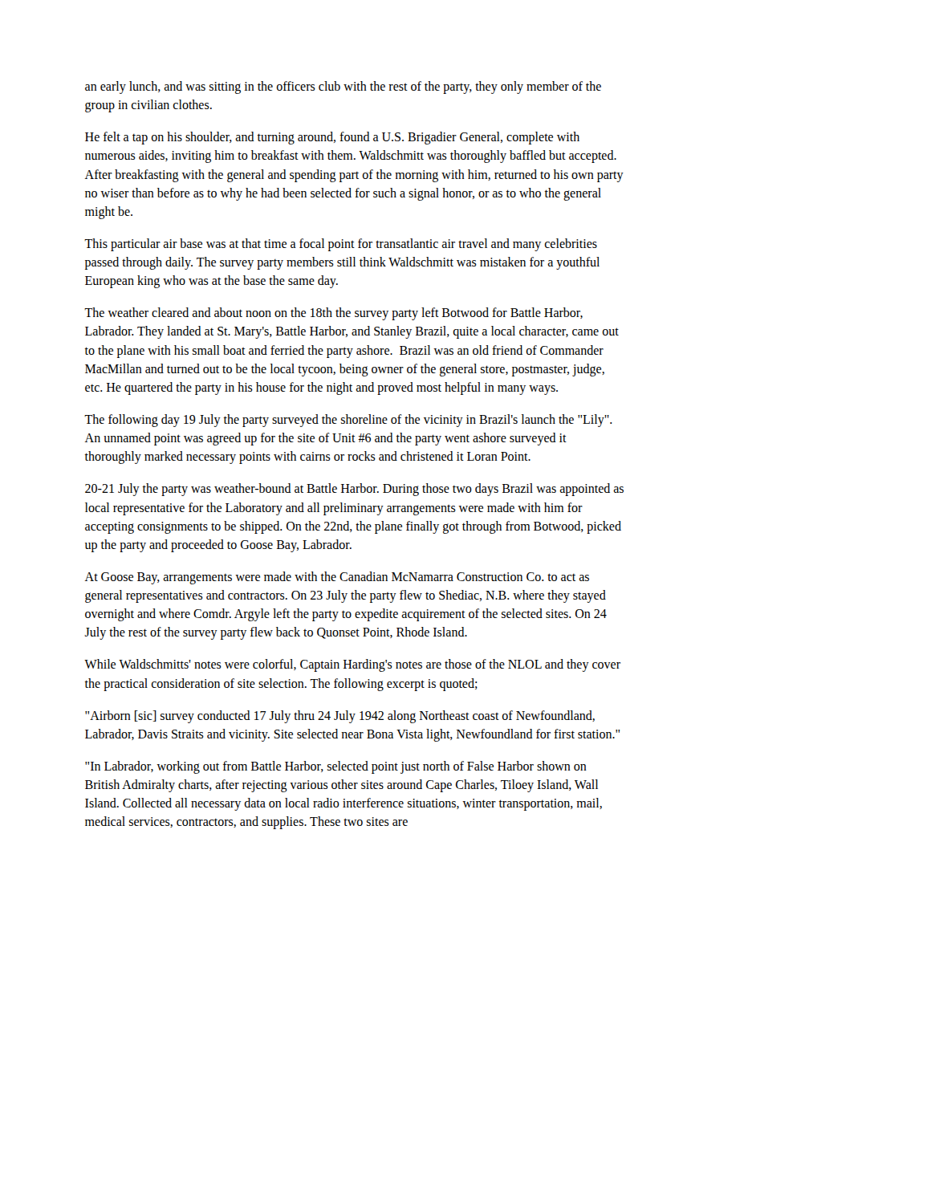an early lunch, and was sitting in the officers club with the rest of the party, they only member of the group in civilian clothes.
He felt a tap on his shoulder, and turning around, found a U.S. Brigadier General, complete with numerous aides, inviting him to breakfast with them. Waldschmitt was thoroughly baffled but accepted. After breakfasting with the general and spending part of the morning with him, returned to his own party no wiser than before as to why he had been selected for such a signal honor, or as to who the general might be.
This particular air base was at that time a focal point for transatlantic air travel and many celebrities passed through daily. The survey party members still think Waldschmitt was mistaken for a youthful European king who was at the base the same day.
The weather cleared and about noon on the 18th the survey party left Botwood for Battle Harbor, Labrador. They landed at St. Mary's, Battle Harbor, and Stanley Brazil, quite a local character, came out to the plane with his small boat and ferried the party ashore. Brazil was an old friend of Commander MacMillan and turned out to be the local tycoon, being owner of the general store, postmaster, judge, etc. He quartered the party in his house for the night and proved most helpful in many ways.
The following day 19 July the party surveyed the shoreline of the vicinity in Brazil's launch the "Lily". An unnamed point was agreed up for the site of Unit #6 and the party went ashore surveyed it thoroughly marked necessary points with cairns or rocks and christened it Loran Point.
20-21 July the party was weather-bound at Battle Harbor. During those two days Brazil was appointed as local representative for the Laboratory and all preliminary arrangements were made with him for accepting consignments to be shipped. On the 22nd, the plane finally got through from Botwood, picked up the party and proceeded to Goose Bay, Labrador.
At Goose Bay, arrangements were made with the Canadian McNamarra Construction Co. to act as general representatives and contractors. On 23 July the party flew to Shediac, N.B. where they stayed overnight and where Comdr. Argyle left the party to expedite acquirement of the selected sites. On 24 July the rest of the survey party flew back to Quonset Point, Rhode Island.
While Waldschmitts' notes were colorful, Captain Harding's notes are those of the NLOL and they cover the practical consideration of site selection. The following excerpt is quoted;
"Airborn [sic] survey conducted 17 July thru 24 July 1942 along Northeast coast of Newfoundland, Labrador, Davis Straits and vicinity. Site selected near Bona Vista light, Newfoundland for first station."
"In Labrador, working out from Battle Harbor, selected point just north of False Harbor shown on British Admiralty charts, after rejecting various other sites around Cape Charles, Tiloey Island, Wall Island. Collected all necessary data on local radio interference situations, winter transportation, mail, medical services, contractors, and supplies. These two sites are